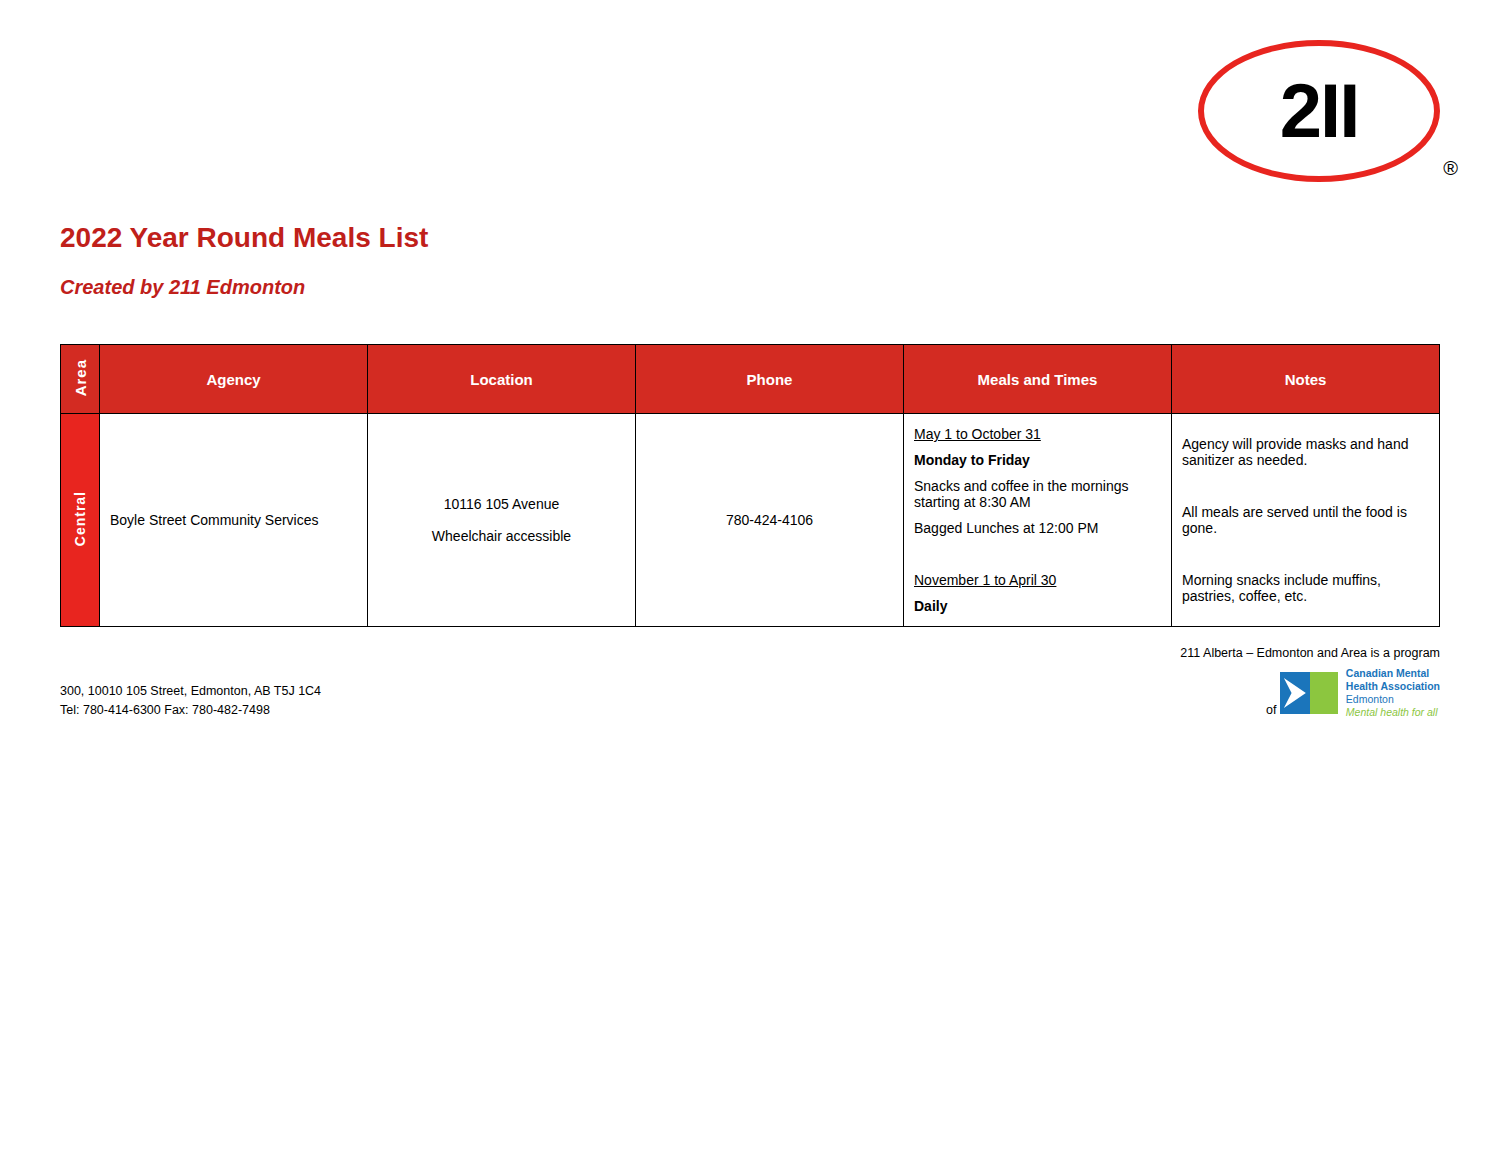2II
®
2022 Year Round Meals List
Created by 211 Edmonton
| Area | Agency | Location | Phone | Meals and Times | Notes |
| --- | --- | --- | --- | --- | --- |
| Central | Boyle Street Community Services | 10116 105 Avenue Wheelchair accessible | 780-424-4106 | May 1 to October 31 Monday to Friday Snacks and coffee in the mornings starting at 8:30 AM Bagged Lunches at 12:00 PM November 1 to April 30 Daily | Agency will provide masks and hand sanitizer as needed. All meals are served until the food is gone. Morning snacks include muffins, pastries, coffee, etc. |
300, 10010 105 Street, Edmonton, AB T5J 1C4
Tel: 780-414-6300 Fax: 780-482-7498
211 Alberta – Edmonton and Area is a program
of Canadian Mental
Health Association
Edmonton
Mental health for all